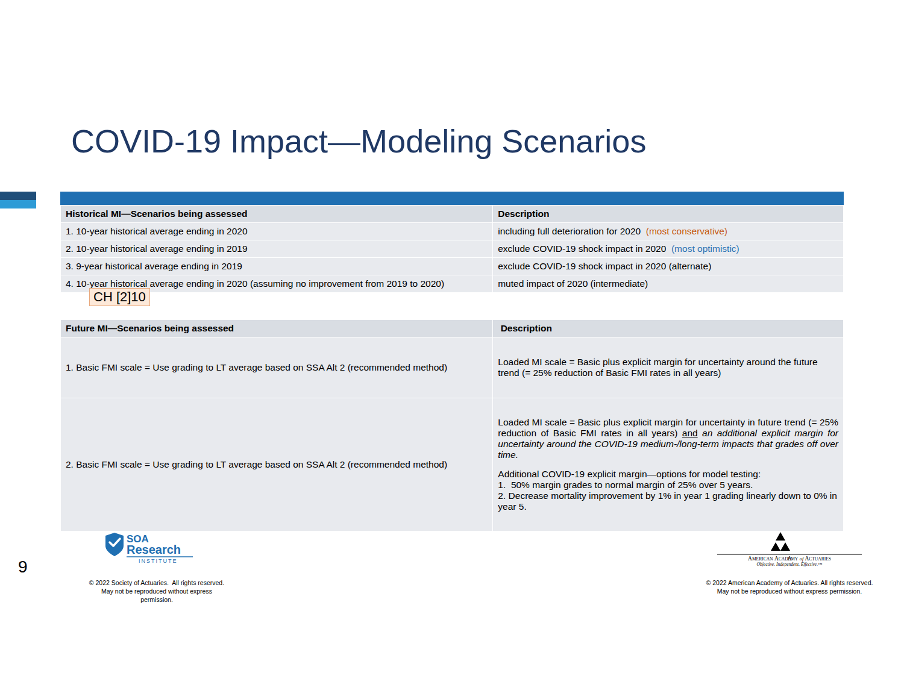COVID-19 Impact—Modeling Scenarios
| Historical MI—Scenarios being assessed | Description |
| 1. 10-year historical average ending in 2020 | including full deterioration for 2020 (most conservative) |
| 2. 10-year historical average ending in 2019 | exclude COVID-19 shock impact in 2020 (most optimistic) |
| 3. 9-year historical average ending in 2019 | exclude COVID-19 shock impact in 2020 (alternate) |
| 4. 10-year historical average ending in 2020 (assuming no improvement from 2019 to 2020) | muted impact of 2020 (intermediate) |
CH [2]10
| Future MI—Scenarios being assessed | Description |
| 1. Basic FMI scale = Use grading to LT average based on SSA Alt 2 (recommended method) | Loaded MI scale = Basic plus explicit margin for uncertainty around the future trend (= 25% reduction of Basic FMI rates in all years) |
| 2. Basic FMI scale = Use grading to LT average based on SSA Alt 2 (recommended method) | Loaded MI scale = Basic plus explicit margin for uncertainty in future trend (= 25% reduction of Basic FMI rates in all years) and an additional explicit margin for uncertainty around the COVID-19 medium-/long-term impacts that grades off over time. Additional COVID-19 explicit margin—options for model testing: 1. 50% margin grades to normal margin of 25% over 5 years. 2. Decrease mortality improvement by 1% in year 1 grading linearly down to 0% in year 5. |
9
SOA Research INSTITUTE
© 2022 Society of Actuaries. All rights reserved.
May not be reproduced without express permission.
A AMERICAN ACADEMY of ACTUARIES Objective. Independent. Effective.™
© 2022 American Academy of Actuaries. All rights reserved.
May not be reproduced without express permission.